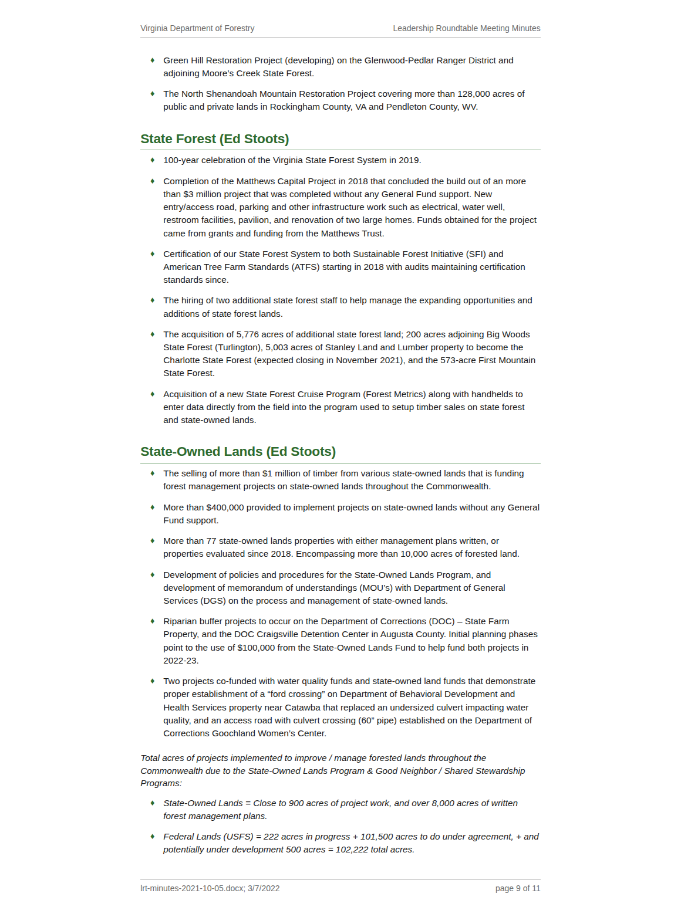Virginia Department of Forestry Leadership Roundtable Meeting Minutes
Green Hill Restoration Project (developing) on the Glenwood-Pedlar Ranger District and adjoining Moore’s Creek State Forest.
The North Shenandoah Mountain Restoration Project covering more than 128,000 acres of public and private lands in Rockingham County, VA and Pendleton County, WV.
State Forest (Ed Stoots)
100-year celebration of the Virginia State Forest System in 2019.
Completion of the Matthews Capital Project in 2018 that concluded the build out of an more than $3 million project that was completed without any General Fund support. New entry/access road, parking and other infrastructure work such as electrical, water well, restroom facilities, pavilion, and renovation of two large homes. Funds obtained for the project came from grants and funding from the Matthews Trust.
Certification of our State Forest System to both Sustainable Forest Initiative (SFI) and American Tree Farm Standards (ATFS) starting in 2018 with audits maintaining certification standards since.
The hiring of two additional state forest staff to help manage the expanding opportunities and additions of state forest lands.
The acquisition of 5,776 acres of additional state forest land; 200 acres adjoining Big Woods State Forest (Turlington), 5,003 acres of Stanley Land and Lumber property to become the Charlotte State Forest (expected closing in November 2021), and the 573-acre First Mountain State Forest.
Acquisition of a new State Forest Cruise Program (Forest Metrics) along with handhelds to enter data directly from the field into the program used to setup timber sales on state forest and state-owned lands.
State-Owned Lands (Ed Stoots)
The selling of more than $1 million of timber from various state-owned lands that is funding forest management projects on state-owned lands throughout the Commonwealth.
More than $400,000 provided to implement projects on state-owned lands without any General Fund support.
More than 77 state-owned lands properties with either management plans written, or properties evaluated since 2018. Encompassing more than 10,000 acres of forested land.
Development of policies and procedures for the State-Owned Lands Program, and development of memorandum of understandings (MOU’s) with Department of General Services (DGS) on the process and management of state-owned lands.
Riparian buffer projects to occur on the Department of Corrections (DOC) – State Farm Property, and the DOC Craigsville Detention Center in Augusta County. Initial planning phases point to the use of $100,000 from the State-Owned Lands Fund to help fund both projects in 2022-23.
Two projects co-funded with water quality funds and state-owned land funds that demonstrate proper establishment of a “ford crossing” on Department of Behavioral Development and Health Services property near Catawba that replaced an undersized culvert impacting water quality, and an access road with culvert crossing (60” pipe) established on the Department of Corrections Goochland Women’s Center.
Total acres of projects implemented to improve / manage forested lands throughout the Commonwealth due to the State-Owned Lands Program & Good Neighbor / Shared Stewardship Programs:
State-Owned Lands = Close to 900 acres of project work, and over 8,000 acres of written forest management plans.
Federal Lands (USFS) = 222 acres in progress + 101,500 acres to do under agreement, + and potentially under development 500 acres = 102,222 total acres.
lrt-minutes-2021-10-05.docx; 3/7/2022 page 9 of 11